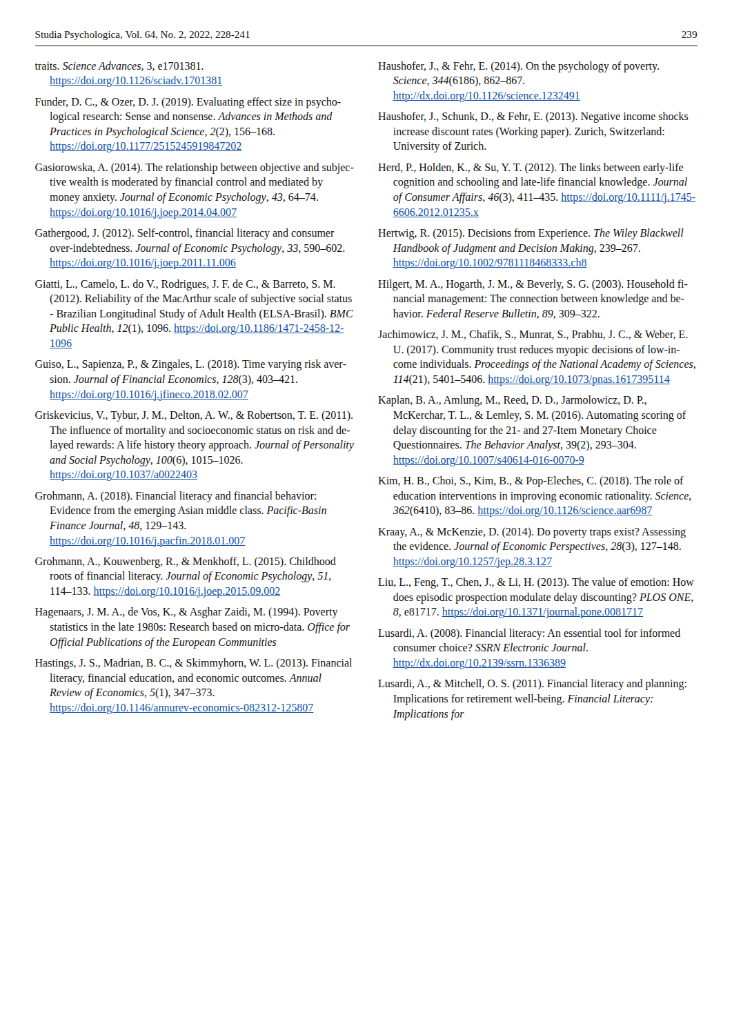Studia Psychologica, Vol. 64, No. 2, 2022, 228-241 239
traits. Science Advances, 3, e1701381. https://doi.org/10.1126/sciadv.1701381
Funder, D. C., & Ozer, D. J. (2019). Evaluating effect size in psychological research: Sense and nonsense. Advances in Methods and Practices in Psychological Science, 2(2), 156–168. https://doi.org/10.1177/2515245919847202
Gasiorowska, A. (2014). The relationship between objective and subjective wealth is moderated by financial control and mediated by money anxiety. Journal of Economic Psychology, 43, 64–74. https://doi.org/10.1016/j.joep.2014.04.007
Gathergood, J. (2012). Self-control, financial literacy and consumer over-indebtedness. Journal of Economic Psychology, 33, 590–602. https://doi.org/10.1016/j.joep.2011.11.006
Giatti, L., Camelo, L. do V., Rodrigues, J. F. de C., & Barreto, S. M. (2012). Reliability of the MacArthur scale of subjective social status - Brazilian Longitudinal Study of Adult Health (ELSA-Brasil). BMC Public Health, 12(1), 1096. https://doi.org/10.1186/1471-2458-12-1096
Guiso, L., Sapienza, P., & Zingales, L. (2018). Time varying risk aversion. Journal of Financial Economics, 128(3), 403–421. https://doi.org/10.1016/j.jfineco.2018.02.007
Griskevicius, V., Tybur, J. M., Delton, A. W., & Robertson, T. E. (2011). The influence of mortality and socioeconomic status on risk and delayed rewards: A life history theory approach. Journal of Personality and Social Psychology, 100(6), 1015–1026. https://doi.org/10.1037/a0022403
Grohmann, A. (2018). Financial literacy and financial behavior: Evidence from the emerging Asian middle class. Pacific-Basin Finance Journal, 48, 129–143. https://doi.org/10.1016/j.pacfin.2018.01.007
Grohmann, A., Kouwenberg, R., & Menkhoff, L. (2015). Childhood roots of financial literacy. Journal of Economic Psychology, 51, 114–133. https://doi.org/10.1016/j.joep.2015.09.002
Hagenaars, J. M. A., de Vos, K., & Asghar Zaidi, M. (1994). Poverty statistics in the late 1980s: Research based on micro-data. Office for Official Publications of the European Communities
Hastings, J. S., Madrian, B. C., & Skimmyhorn, W. L. (2013). Financial literacy, financial education, and economic outcomes. Annual Review of Economics, 5(1), 347–373. https://doi.org/10.1146/annurev-economics-082312-125807
Haushofer, J., & Fehr, E. (2014). On the psychology of poverty. Science, 344(6186), 862–867. http://dx.doi.org/10.1126/science.1232491
Haushofer, J., Schunk, D., & Fehr, E. (2013). Negative income shocks increase discount rates (Working paper). Zurich, Switzerland: University of Zurich.
Herd, P., Holden, K., & Su, Y. T. (2012). The links between early-life cognition and schooling and late-life financial knowledge. Journal of Consumer Affairs, 46(3), 411–435. https://doi.org/10.1111/j.1745-6606.2012.01235.x
Hertwig, R. (2015). Decisions from Experience. The Wiley Blackwell Handbook of Judgment and Decision Making, 239–267. https://doi.org/10.1002/9781118468333.ch8
Hilgert, M. A., Hogarth, J. M., & Beverly, S. G. (2003). Household financial management: The connection between knowledge and behavior. Federal Reserve Bulletin, 89, 309–322.
Jachimowicz, J. M., Chafik, S., Munrat, S., Prabhu, J. C., & Weber, E. U. (2017). Community trust reduces myopic decisions of low-income individuals. Proceedings of the National Academy of Sciences, 114(21), 5401–5406. https://doi.org/10.1073/pnas.1617395114
Kaplan, B. A., Amlung, M., Reed, D. D., Jarmolowicz, D. P., McKerchar, T. L., & Lemley, S. M. (2016). Automating scoring of delay discounting for the 21- and 27-Item Monetary Choice Questionnaires. The Behavior Analyst, 39(2), 293–304. https://doi.org/10.1007/s40614-016-0070-9
Kim, H. B., Choi, S., Kim, B., & Pop-Eleches, C. (2018). The role of education interventions in improving economic rationality. Science, 362(6410), 83–86. https://doi.org/10.1126/science.aar6987
Kraay, A., & McKenzie, D. (2014). Do poverty traps exist? Assessing the evidence. Journal of Economic Perspectives, 28(3), 127–148. https://doi.org/10.1257/jep.28.3.127
Liu, L., Feng, T., Chen, J., & Li, H. (2013). The value of emotion: How does episodic prospection modulate delay discounting? PLOS ONE, 8, e81717. https://doi.org/10.1371/journal.pone.0081717
Lusardi, A. (2008). Financial literacy: An essential tool for informed consumer choice? SSRN Electronic Journal. http://dx.doi.org/10.2139/ssrn.1336389
Lusardi, A., & Mitchell, O. S. (2011). Financial literacy and planning: Implications for retirement well-being. Financial Literacy: Implications for